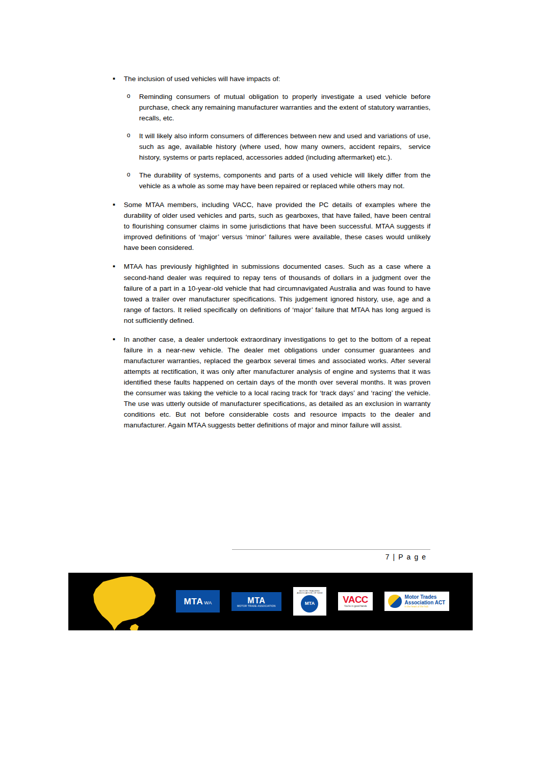The inclusion of used vehicles will have impacts of:
Reminding consumers of mutual obligation to properly investigate a used vehicle before purchase, check any remaining manufacturer warranties and the extent of statutory warranties, recalls, etc.
It will likely also inform consumers of differences between new and used and variations of use, such as age, available history (where used, how many owners, accident repairs, service history, systems or parts replaced, accessories added (including aftermarket) etc.).
The durability of systems, components and parts of a used vehicle will likely differ from the vehicle as a whole as some may have been repaired or replaced while others may not.
Some MTAA members, including VACC, have provided the PC details of examples where the durability of older used vehicles and parts, such as gearboxes, that have failed, have been central to flourishing consumer claims in some jurisdictions that have been successful. MTAA suggests if improved definitions of ‘major’ versus ‘minor’ failures were available, these cases would unlikely have been considered.
MTAA has previously highlighted in submissions documented cases. Such as a case where a second-hand dealer was required to repay tens of thousands of dollars in a judgment over the failure of a part in a 10-year-old vehicle that had circumnavigated Australia and was found to have towed a trailer over manufacturer specifications. This judgement ignored history, use, age and a range of factors. It relied specifically on definitions of ‘major’ failure that MTAA has long argued is not sufficiently defined.
In another case, a dealer undertook extraordinary investigations to get to the bottom of a repeat failure in a near-new vehicle. The dealer met obligations under consumer guarantees and manufacturer warranties, replaced the gearbox several times and associated works. After several attempts at rectification, it was only after manufacturer analysis of engine and systems that it was identified these faults happened on certain days of the month over several months. It was proven the consumer was taking the vehicle to a local racing track for ‘track days’ and ‘racing’ the vehicle. The use was utterly outside of manufacturer specifications, as detailed as an exclusion in warranty conditions etc. But not before considerable costs and resource impacts to the dealer and manufacturer. Again MTAA suggests better definitions of major and minor failure will assist.
7 | P a g e
MTAWA
MTA
MOTOR TRADE ASSOCIATION
MOTOR TRADERS'
ASSOCIATION OF NSW
MTA
VACC
You're in good hands
Motor Trades
Association ACT
in the heart of the hub